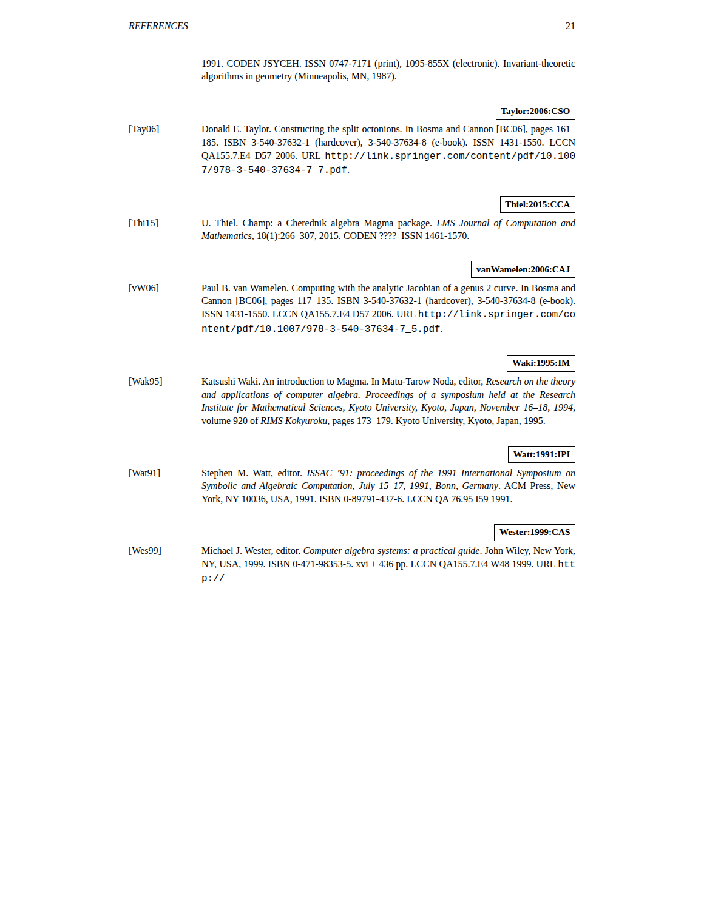REFERENCES 21
1991. CODEN JSYCEH. ISSN 0747-7171 (print), 1095-855X (electronic). Invariant-theoretic algorithms in geometry (Minneapolis, MN, 1987).
Taylor:2006:CSO
[Tay06]
Donald E. Taylor. Constructing the split octonions. In Bosma and Cannon [BC06], pages 161–185. ISBN 3-540-37632-1 (hardcover), 3-540-37634-8 (e-book). ISSN 1431-1550. LCCN QA155.7.E4 D57 2006. URL http://link.springer.com/content/pdf/10.1007/978-3-540-37634-7_7.pdf.
Thiel:2015:CCA
[Thi15]
U. Thiel. Champ: a Cherednik algebra Magma package. LMS Journal of Computation and Mathematics, 18(1):266–307, 2015. CODEN ???? ISSN 1461-1570.
vanWamelen:2006:CAJ
[vW06]
Paul B. van Wamelen. Computing with the analytic Jacobian of a genus 2 curve. In Bosma and Cannon [BC06], pages 117–135. ISBN 3-540-37632-1 (hardcover), 3-540-37634-8 (e-book). ISSN 1431-1550. LCCN QA155.7.E4 D57 2006. URL http://link.springer.com/content/pdf/10.1007/978-3-540-37634-7_5.pdf.
Waki:1995:IM
[Wak95]
Katsushi Waki. An introduction to Magma. In Matu-Tarow Noda, editor, Research on the theory and applications of computer algebra. Proceedings of a symposium held at the Research Institute for Mathematical Sciences, Kyoto University, Kyoto, Japan, November 16–18, 1994, volume 920 of RIMS Kokyuroku, pages 173–179. Kyoto University, Kyoto, Japan, 1995.
Watt:1991:IPI
[Wat91]
Stephen M. Watt, editor. ISSAC ’91: proceedings of the 1991 International Symposium on Symbolic and Algebraic Computation, July 15–17, 1991, Bonn, Germany. ACM Press, New York, NY 10036, USA, 1991. ISBN 0-89791-437-6. LCCN QA 76.95 I59 1991.
Wester:1999:CAS
[Wes99]
Michael J. Wester, editor. Computer algebra systems: a practical guide. John Wiley, New York, NY, USA, 1999. ISBN 0-471-98353-5. xvi + 436 pp. LCCN QA155.7.E4 W48 1999. URL http://